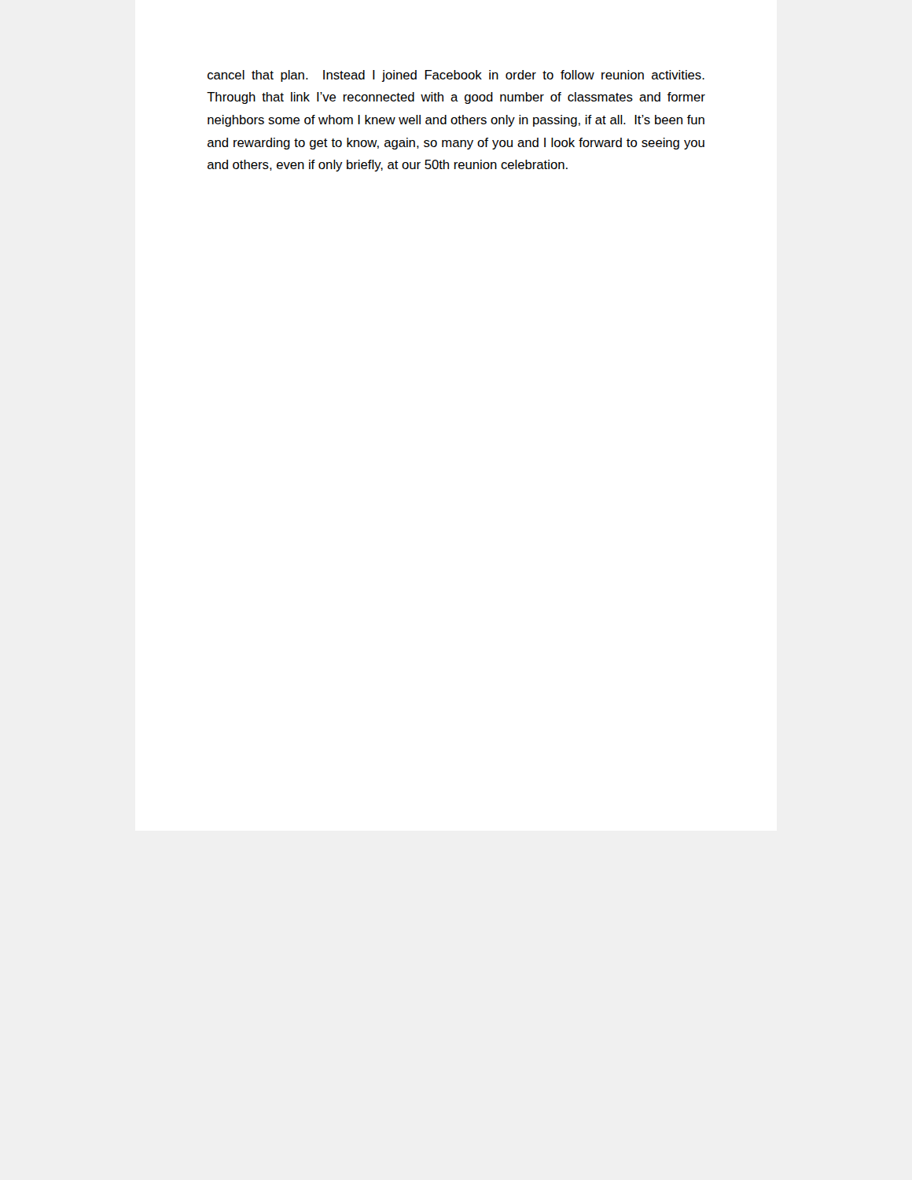cancel that plan. Instead I joined Facebook in order to follow reunion activities. Through that link I’ve reconnected with a good number of classmates and former neighbors some of whom I knew well and others only in passing, if at all. It’s been fun and rewarding to get to know, again, so many of you and I look forward to seeing you and others, even if only briefly, at our 50th reunion celebration.